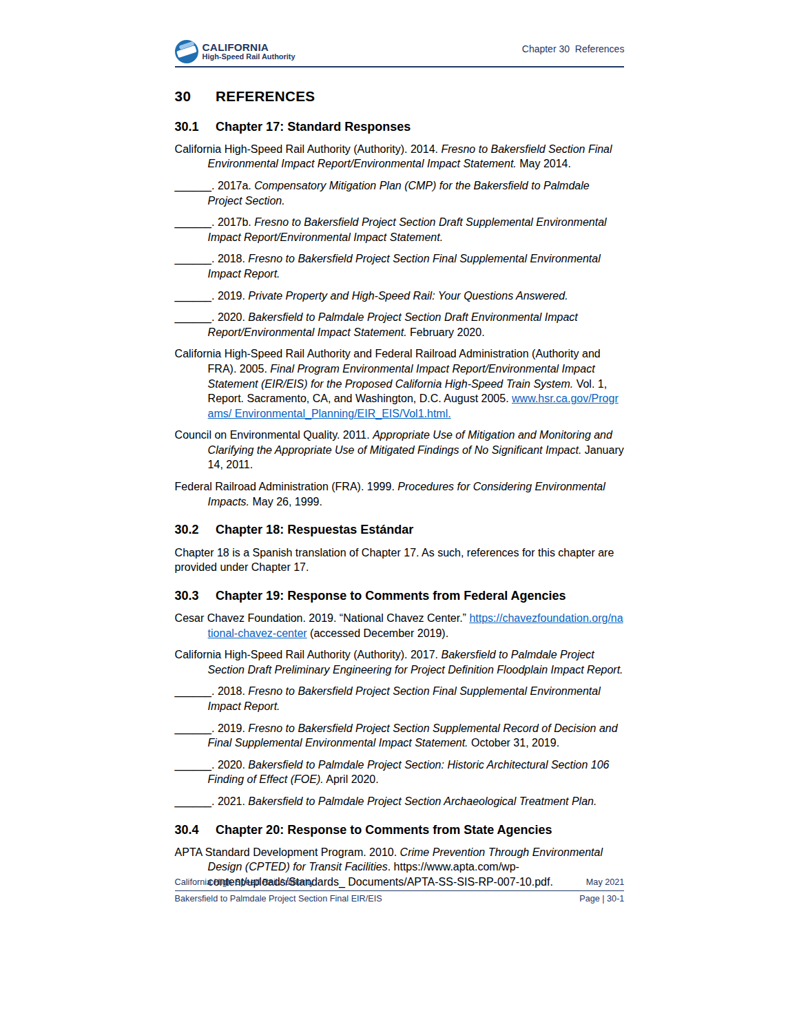CALIFORNIA
High-Speed Rail Authority
Chapter 30 References
30 REFERENCES
30.1 Chapter 17: Standard Responses
California High-Speed Rail Authority (Authority). 2014. Fresno to Bakersfield Section Final Environmental Impact Report/Environmental Impact Statement. May 2014.
______. 2017a. Compensatory Mitigation Plan (CMP) for the Bakersfield to Palmdale Project Section.
______. 2017b. Fresno to Bakersfield Project Section Draft Supplemental Environmental Impact Report/Environmental Impact Statement.
______. 2018. Fresno to Bakersfield Project Section Final Supplemental Environmental Impact Report.
______. 2019. Private Property and High-Speed Rail: Your Questions Answered.
______. 2020. Bakersfield to Palmdale Project Section Draft Environmental Impact Report/Environmental Impact Statement. February 2020.
California High-Speed Rail Authority and Federal Railroad Administration (Authority and FRA). 2005. Final Program Environmental Impact Report/Environmental Impact Statement (EIR/EIS) for the Proposed California High-Speed Train System. Vol. 1, Report. Sacramento, CA, and Washington, D.C. August 2005. www.hsr.ca.gov/Programs/ Environmental_Planning/EIR_EIS/Vol1.html.
Council on Environmental Quality. 2011. Appropriate Use of Mitigation and Monitoring and Clarifying the Appropriate Use of Mitigated Findings of No Significant Impact. January 14, 2011.
Federal Railroad Administration (FRA). 1999. Procedures for Considering Environmental Impacts. May 26, 1999.
30.2 Chapter 18: Respuestas Estándar
Chapter 18 is a Spanish translation of Chapter 17. As such, references for this chapter are provided under Chapter 17.
30.3 Chapter 19: Response to Comments from Federal Agencies
Cesar Chavez Foundation. 2019. “National Chavez Center.” https://chavezfoundation.org/national-chavez-center (accessed December 2019).
California High-Speed Rail Authority (Authority). 2017. Bakersfield to Palmdale Project Section Draft Preliminary Engineering for Project Definition Floodplain Impact Report.
______. 2018. Fresno to Bakersfield Project Section Final Supplemental Environmental Impact Report.
______. 2019. Fresno to Bakersfield Project Section Supplemental Record of Decision and Final Supplemental Environmental Impact Statement. October 31, 2019.
______. 2020. Bakersfield to Palmdale Project Section: Historic Architectural Section 106 Finding of Effect (FOE). April 2020.
______. 2021. Bakersfield to Palmdale Project Section Archaeological Treatment Plan.
30.4 Chapter 20: Response to Comments from State Agencies
APTA Standard Development Program. 2010. Crime Prevention Through Environmental Design (CPTED) for Transit Facilities. https://www.apta.com/wp-content/uploads/Standards_ Documents/APTA-SS-SIS-RP-007-10.pdf.
California High-Speed Rail Authority May 2021
Bakersfield to Palmdale Project Section Final EIR/EIS Page | 30-1